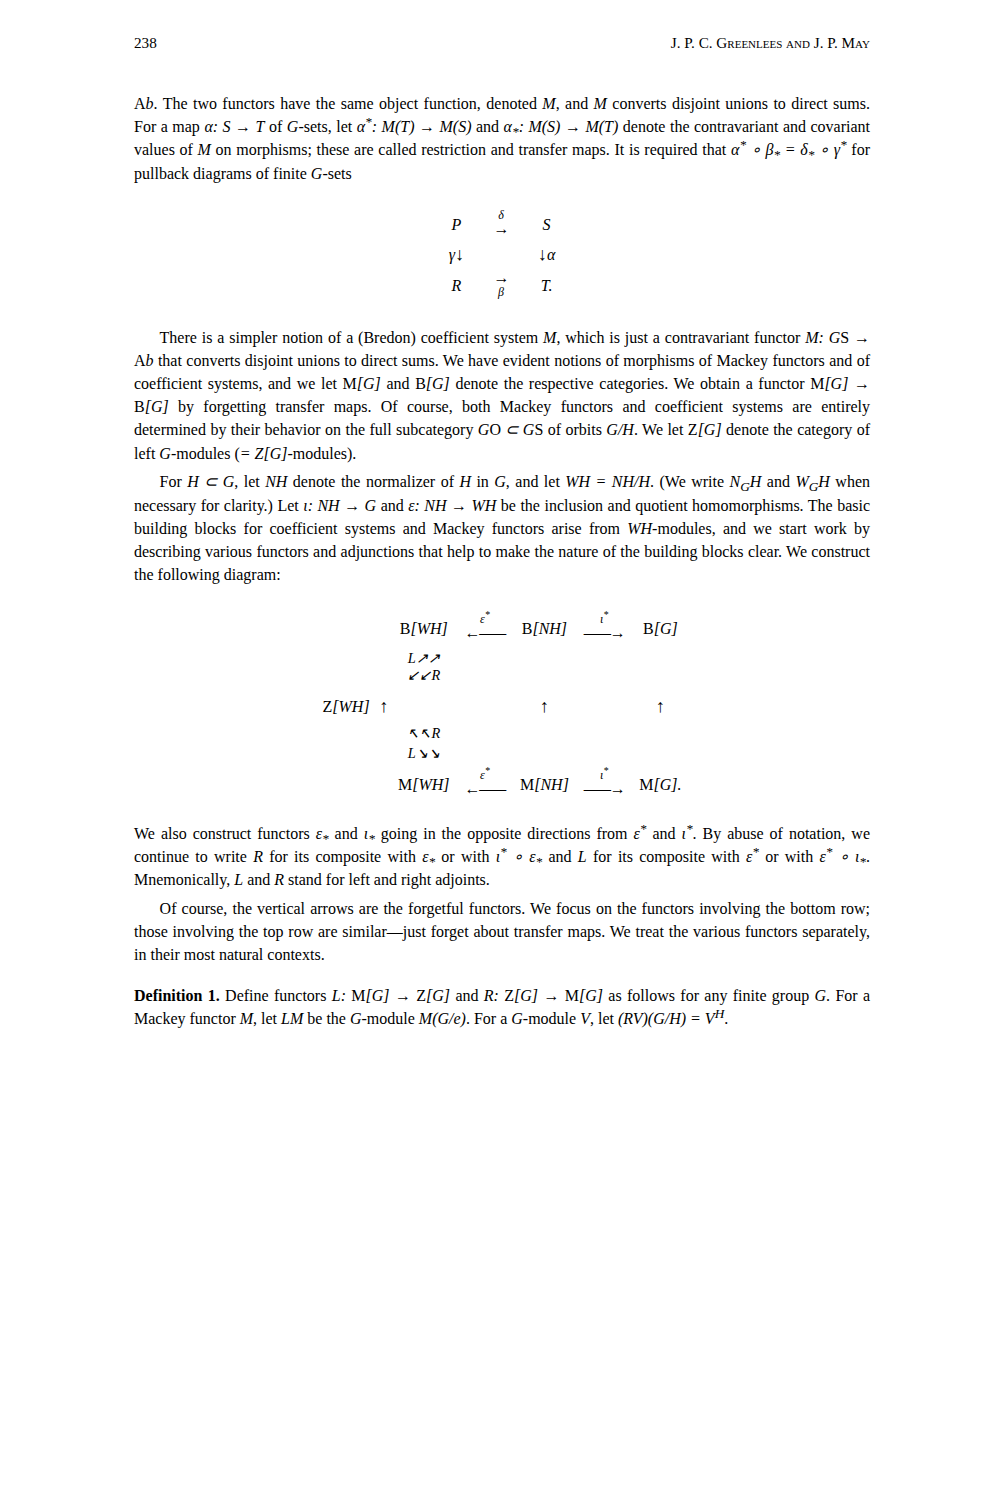238 J. P. C. Greenlees and J. P. May
Ab. The two functors have the same object function, denoted M, and M converts disjoint unions to direct sums. For a map α: S → T of G-sets, let α*: M(T) → M(S) and α*: M(S) → M(T) denote the contravariant and covariant values of M on morphisms; these are called restriction and transfer maps. It is required that α* ∘ β* = δ* ∘ γ* for pullback diagrams of finite G-sets
| P | δ → | S |
| γ ↓ | | ↓ α |
| R | → β | T . |
There is a simpler notion of a (Bredon) coefficient system M, which is just a contravariant functor M: G S → Ab that converts disjoint unions to direct sums. We have evident notions of morphisms of Mackey functors and of coefficient systems, and we let M[G] and B[G] denote the respective categories. We obtain a functor M[G] → B[G] by forgetting transfer maps. Of course, both Mackey functors and coefficient systems are entirely determined by their behavior on the full subcategory GO ⊂ G S of orbits G/H. We let Z[G] denote the category of left G-modules (= Z[G]-modules).
For H ⊂ G, let NH denote the normalizer of H in G, and let WH = NH/H. (We write NGH and WGH when necessary for clarity.) Let ι: NH → G and ε: NH → WH be the inclusion and quotient homomorphisms. The basic building blocks for coefficient systems and Mackey functors arise from WH-modules, and we start work by describing various functors and adjunctions that help to make the nature of the building blocks clear. We construct the following diagram:
| | | B [WH] | ε * ←—— | B [NH] | ι * ——→ | B [G] |
| | | L ↗↗ ↙↙ R | | | | |
| Z [WH] | ↑ | | | ↑ | | ↑ |
| | | ↖↖ R L ↘↘ | | | | |
| | | M [WH] | ε * ←—— | M [NH] | ι * ——→ | M [G] . |
We also construct functors ε* and ι* going in the opposite directions from ε* and ι*. By abuse of notation, we continue to write R for its composite with ε* or with ι* ∘ ε* and L for its composite with ε* or with ε* ∘ ι*. Mnemonically, L and R stand for left and right adjoints.
Of course, the vertical arrows are the forgetful functors. We focus on the functors involving the bottom row; those involving the top row are similar—just forget about transfer maps. We treat the various functors separately, in their most natural contexts.
Definition 1. Define functors L: M[G] → Z[G] and R: Z[G] → M[G] as follows for any finite group G. For a Mackey functor M, let LM be the G-module M(G/e). For a G-module V, let (RV)(G/H) = VH.